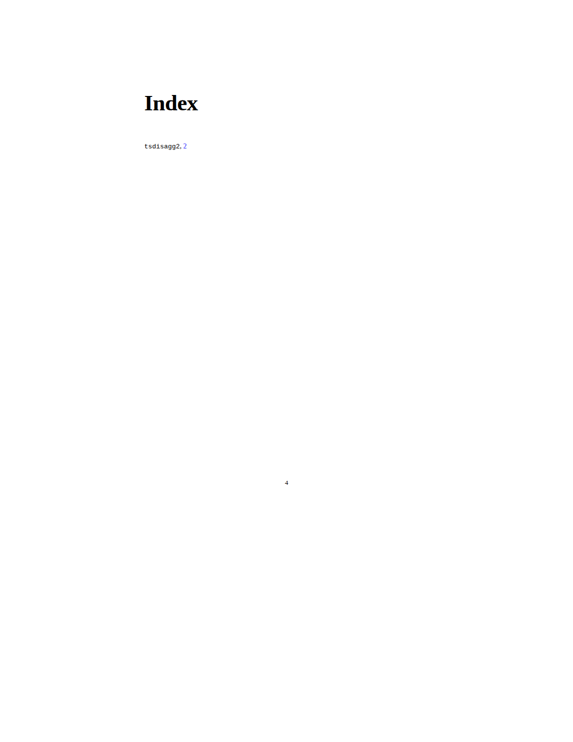Index
tsdisagg2, 2
4